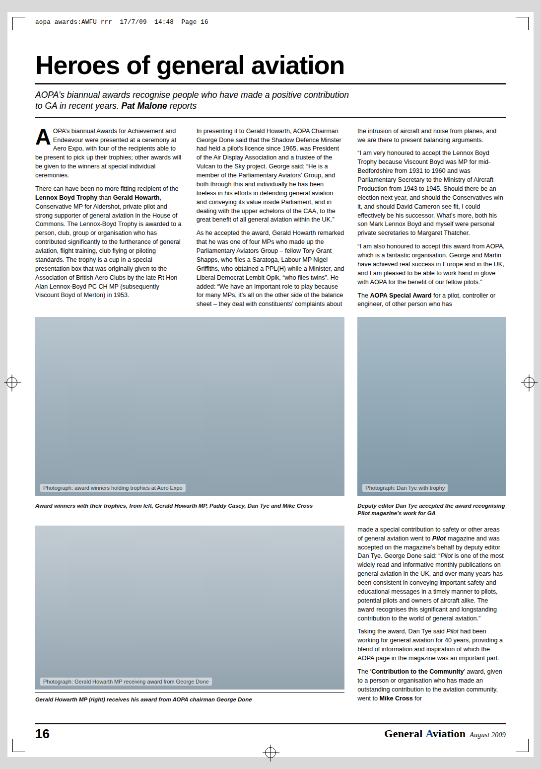aopa awards:AWFU rrr 17/7/09 14:48 Page 16
Heroes of general aviation
AOPA’s biannual awards recognise people who have made a positive contribution to GA in recent years. Pat Malone reports
AOPA’s biannual Awards for Achievement and Endeavour were presented at a ceremony at Aero Expo, with four of the recipients able to be present to pick up their trophies; other awards will be given to the winners at special individual ceremonies.
There can have been no more fitting recipient of the Lennox Boyd Trophy than Gerald Howarth, Conservative MP for Aldershot, private pilot and strong supporter of general aviation in the House of Commons. The Lennox-Boyd Trophy is awarded to a person, club, group or organisation who has contributed significantly to the furtherance of general aviation, flight training, club flying or piloting standards. The trophy is a cup in a special presentation box that was originally given to the Association of British Aero Clubs by the late Rt Hon Alan Lennox-Boyd PC CH MP (subsequently Viscount Boyd of Merton) in 1953.
In presenting it to Gerald Howarth, AOPA Chairman George Done said that the Shadow Defence Minster had held a pilot's licence since 1965, was President of the Air Display Association and a trustee of the Vulcan to the Sky project. George said: “He is a member of the Parliamentary Aviators’ Group, and both through this and individually he has been tireless in his efforts in defending general aviation and conveying its value inside Parliament, and in dealing with the upper echelons of the CAA, to the great benefit of all general aviation within the UK.”
As he accepted the award, Gerald Howarth remarked that he was one of four MPs who made up the Parliamentary Aviators Group – fellow Tory Grant Shapps, who flies a Saratoga, Labour MP Nigel Griffiths, who obtained a PPL(H) while a Minister, and Liberal Democrat Lembit Opik, “who flies twins”. He added: “We have an important role to play because for many MPs, it's all on the other side of the balance sheet – they deal with constituents’ complaints about the intrusion of aircraft and noise from planes, and we are there to present balancing arguments.
“I am very honoured to accept the Lennox Boyd Trophy because Viscount Boyd was MP for mid-Bedfordshire from 1931 to 1960 and was Parliamentary Secretary to the Ministry of Aircraft Production from 1943 to 1945. Should there be an election next year, and should the Conservatives win it, and should David Cameron see fit, I could effectively be his successor. What's more, both his son Mark Lennox Boyd and myself were personal private secretaries to Margaret Thatcher.
“I am also honoured to accept this award from AOPA, which is a fantastic organisation. George and Martin have achieved real success in Europe and in the UK, and I am pleased to be able to work hand in glove with AOPA for the benefit of our fellow pilots.”
The AOPA Special Award for a pilot, controller or engineer, of other person who has
Award winners with their trophies, from left, Gerald Howarth MP, Paddy Casey, Dan Tye and Mike Cross
Deputy editor Dan Tye accepted the award recognising Pilot magazine’s work for GA
Gerald Howarth MP (right) receives his award from AOPA chairman George Done
made a special contribution to safety or other areas of general aviation went to Pilot magazine and was accepted on the magazine’s behalf by deputy editor Dan Tye. George Done said: “Pilot is one of the most widely read and informative monthly publications on general aviation in the UK, and over many years has been consistent in conveying important safety and educational messages in a timely manner to pilots, potential pilots and owners of aircraft alike. The award recognises this significant and longstanding contribution to the world of general aviation.”
Taking the award, Dan Tye said Pilot had been working for general aviation for 40 years, providing a blend of information and inspiration of which the AOPA page in the magazine was an important part.
The ‘Contribution to the Community’ award, given to a person or organisation who has made an outstanding contribution to the aviation community, went to Mike Cross for
16
General Aviation August 2009